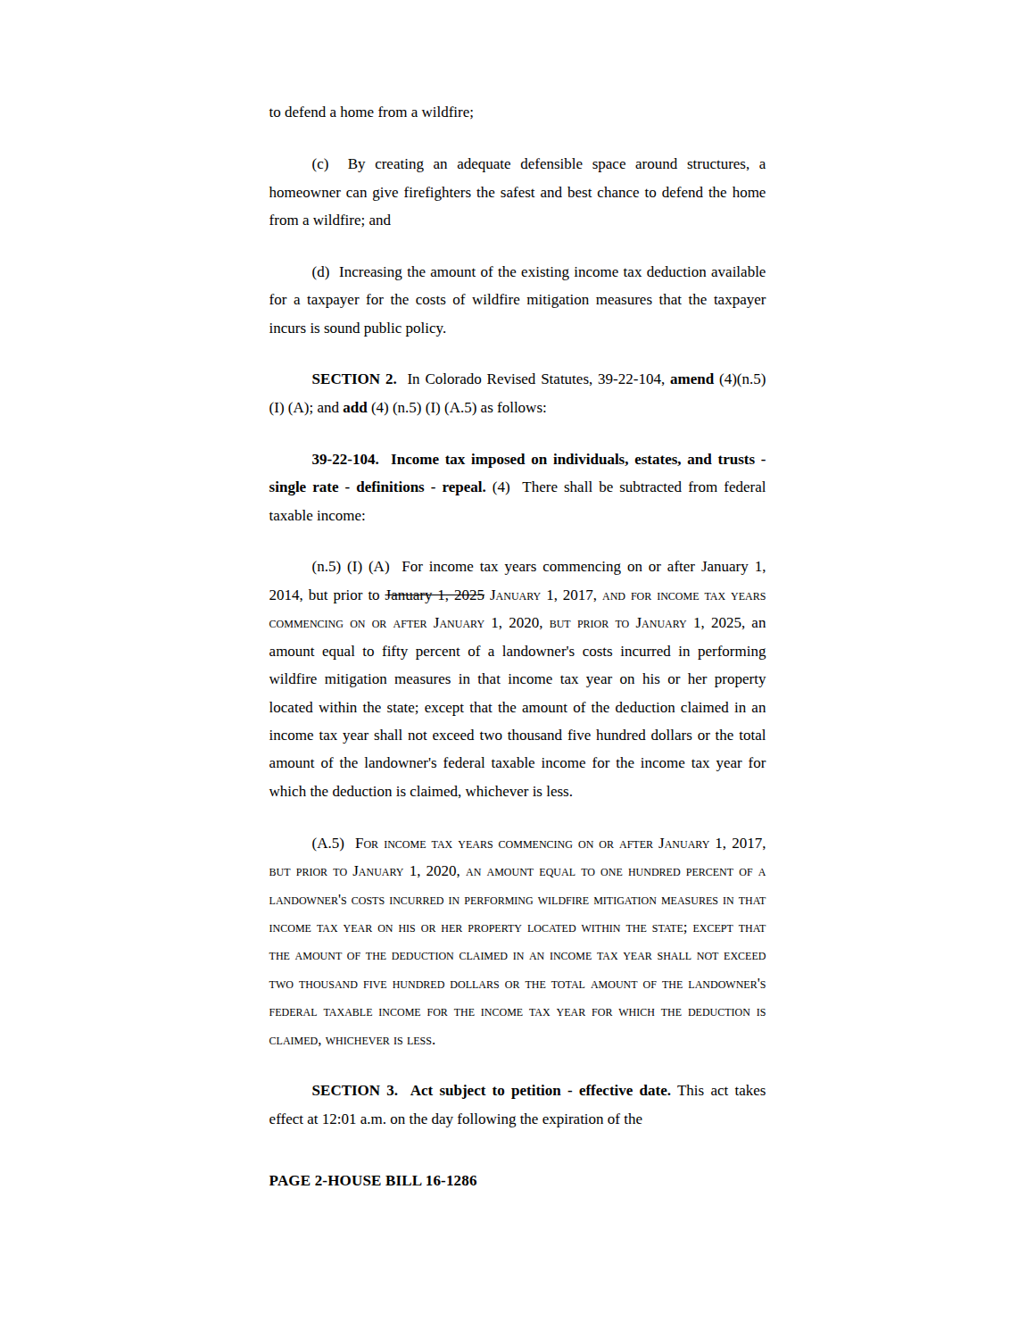to defend a home from a wildfire;
(c) By creating an adequate defensible space around structures, a homeowner can give firefighters the safest and best chance to defend the home from a wildfire; and
(d) Increasing the amount of the existing income tax deduction available for a taxpayer for the costs of wildfire mitigation measures that the taxpayer incurs is sound public policy.
SECTION 2. In Colorado Revised Statutes, 39-22-104, amend (4)(n.5) (I) (A); and add (4) (n.5) (I) (A.5) as follows:
39-22-104. Income tax imposed on individuals, estates, and trusts - single rate - definitions - repeal. (4) There shall be subtracted from federal taxable income:
(n.5) (I) (A) For income tax years commencing on or after January 1, 2014, but prior to January 1, 2025 January 1, 2017, and for income tax years commencing on or after January 1, 2020, but prior to January 1, 2025, an amount equal to fifty percent of a landowner's costs incurred in performing wildfire mitigation measures in that income tax year on his or her property located within the state; except that the amount of the deduction claimed in an income tax year shall not exceed two thousand five hundred dollars or the total amount of the landowner's federal taxable income for the income tax year for which the deduction is claimed, whichever is less.
(A.5) For income tax years commencing on or after January 1, 2017, but prior to January 1, 2020, an amount equal to one hundred percent of a landowner's costs incurred in performing wildfire mitigation measures in that income tax year on his or her property located within the state; except that the amount of the deduction claimed in an income tax year shall not exceed two thousand five hundred dollars or the total amount of the landowner's federal taxable income for the income tax year for which the deduction is claimed, whichever is less.
SECTION 3. Act subject to petition - effective date. This act takes effect at 12:01 a.m. on the day following the expiration of the
PAGE 2-HOUSE BILL 16-1286